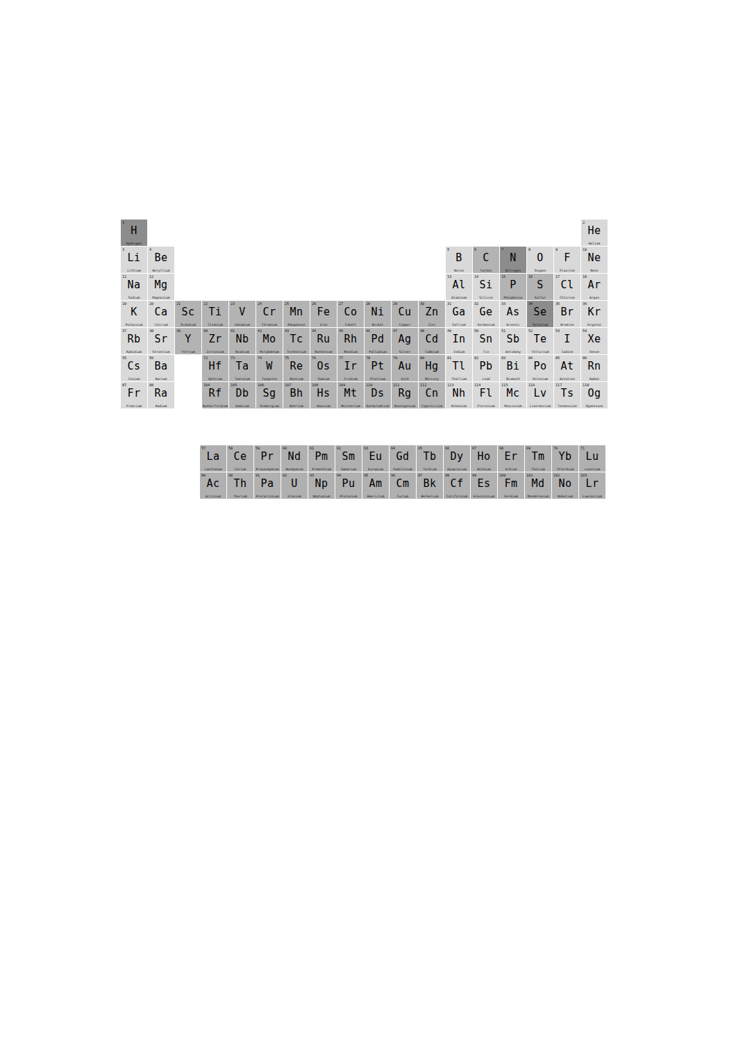| 1 H Hydrogen | | | | | | | | | | | | | | | | | 2 He Helium |
| 3 Li Lithium | 4 Be Beryllium | | | | | | | | | | | 5 B Boron | 6 C Carbon | 7 N Nitrogen | 8 O Oxygen | 9 F Fluorine | 10 Ne Neon |
| 11 Na Sodium | 12 Mg Magnesium | | | | | | | | | | | 13 Al Aluminum | 14 Si Silicon | 15 P Phosphorus | 16 S Sulfur | 17 Cl Chlorine | 18 Ar Argon |
| 19 K Potassium | 20 Ca Calcium | 21 Sc Scandium | 22 Ti Titanium | 23 V Vanadium | 24 Cr Chromium | 25 Mn Manganese | 26 Fe Iron | 27 Co Cobalt | 28 Ni Nickel | 29 Cu Copper | 30 Zn Zinc | 31 Ga Gallium | 32 Ge Germanium | 33 As Arsenic | 34 Se Selenium | 35 Br Bromine | 36 Kr Krypton |
| 37 Rb Rubidium | 38 Sr Strontium | 39 Y Yttrium | 40 Zr Zirconium | 41 Nb Niobium | 42 Mo Molybdenum | 43 Tc Technetium | 44 Ru Ruthenium | 45 Rh Rhodium | 46 Pd Palladium | 47 Ag Silver | 48 Cd Cadmium | 49 In Indium | 50 Sn Tin | 51 Sb Antimony | 52 Te Tellurium | 53 I Iodine | 54 Xe Xenon |
| 55 Cs Cesium | 56 Ba Barium | | 72 Hf Hafnium | 73 Ta Tantalum | 74 W Tungsten | 75 Re Rhenium | 76 Os Osmium | 77 Ir Iridium | 78 Pt Platinum | 79 Au Gold | 80 Hg Mercury | 81 Tl Thallium | 82 Pb Lead | 83 Bi Bismuth | 84 Po Polonium | 85 At Astatine | 86 Rn Radon |
| 87 Fr Francium | 88 Ra Radium | | 104 Rf Rutherfordium | 105 Db Dubnium | 106 Sg Seaborgium | 107 Bh Bohrium | 108 Hs Hassium | 109 Mt Meitnerium | 110 Ds Darmstadtium | 111 Rg Roentgenium | 112 Cn Copernicium | 113 Nh Nihonium | 114 Fl Flerovium | 115 Mc Moscovium | 116 Lv Livermorium | 117 Ts Tennessine | 118 Og Oganesson |
| 57 La Lanthanum | 58 Ce Cerium | 59 Pr Praseodymium | 60 Nd Neodymium | 61 Pm Promethium | 62 Sm Samarium | 63 Eu Europium | 64 Gd Gadolinium | 65 Tb Terbium | 66 Dy Dysprosium | 67 Ho Holmium | 68 Er Erbium | 69 Tm Thulium | 70 Yb Ytterbium | 71 Lu Lutetium |
| 89 Ac Actinium | 90 Th Thorium | 91 Pa Protactinium | 92 U Uranium | 93 Np Neptunium | 94 Pu Plutonium | 95 Am Americium | 96 Cm Curium | 97 Bk Berkelium | 98 Cf Californium | 99 Es Einsteinium | 100 Fm Fermium | 101 Md Mendelevium | 102 No Nobelium | 103 Lr Lawrencium |